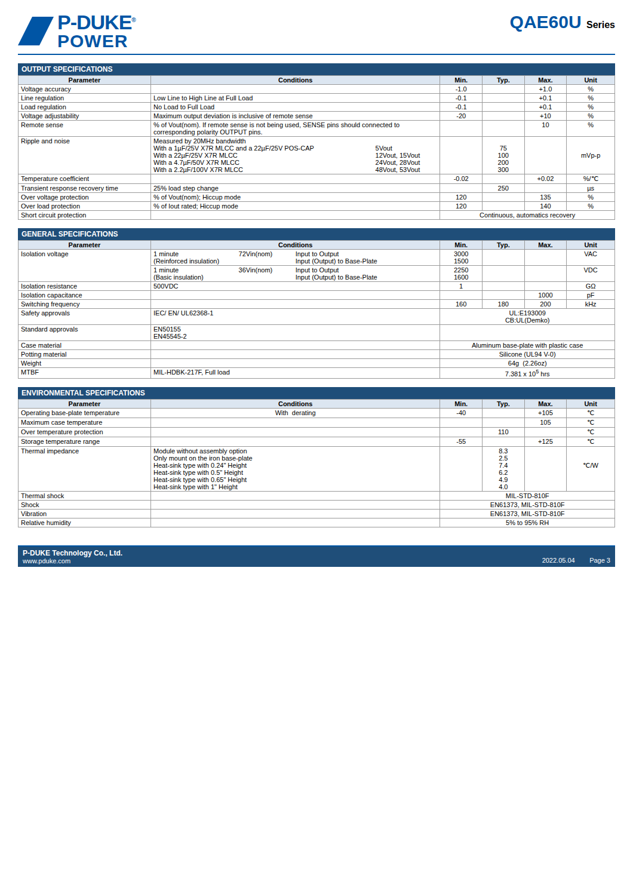P-DUKE®
POWER
QAE60U Series
OUTPUT SPECIFICATIONS
| Parameter | Conditions | Min. | Typ. | Max. | Unit |
| --- | --- | --- | --- | --- | --- |
| Voltage accuracy | | -1.0 | | +1.0 | % |
| Line regulation | Low Line to High Line at Full Load | -0.1 | | +0.1 | % |
| Load regulation | No Load to Full Load | -0.1 | | +0.1 | % |
| Voltage adjustability | Maximum output deviation is inclusive of remote sense | -20 | | +10 | % |
| Remote sense | % of Vout(nom). If remote sense is not being used, SENSE pins should connected to corresponding polarity OUTPUT pins. | | | 10 | % |
| Ripple and noise | Measured by 20MHz bandwidth / With a 1µF/25V X7R MLCC and a 22µF/25V POS-CAP / 5Vout / / With a 22µF/25V X7R MLCC / 12Vout, 15Vout / / With a 4.7µF/50V X7R MLCC / 24Vout, 28Vout / / With a 2.2µF/100V X7R MLCC / 48Vout, 53Vout / | | 75 100 200 300 | | mVp-p |
| Temperature coefficient | | -0.02 | | +0.02 | %/℃ |
| Transient response recovery time | 25% load step change | | 250 | | µs |
| Over voltage protection | % of Vout(nom); Hiccup mode | 120 | | 135 | % |
| Over load protection | % of Iout rated; Hiccup mode | 120 | | 140 | % |
| Short circuit protection | | Continuous, automatics recovery |
GENERAL SPECIFICATIONS
| Parameter | Conditions | Min. | Typ. | Max. | Unit |
| --- | --- | --- | --- | --- | --- |
| Isolation voltage | / 1 minute (Reinforced insulation) / 72Vin(nom) / Input to Output Input (Output) to Base-Plate / | 3000 1500 | | | VAC |
| / 1 minute (Basic insulation) / 36Vin(nom) / Input to Output Input (Output) to Base-Plate / | 2250 1600 | | | VDC |
| Isolation resistance | 500VDC | 1 | | | GΩ |
| Isolation capacitance | | | | 1000 | pF |
| Switching frequency | | 160 | 180 | 200 | kHz |
| Safety approvals | IEC/ EN/ UL62368-1 | UL:E193009 CB:UL(Demko) |
| Standard approvals | EN50155 EN45545-2 | |
| Case material | | Aluminum base-plate with plastic case |
| Potting material | | Silicone (UL94 V-0) |
| Weight | | 64g (2.26oz) |
| MTBF | MIL-HDBK-217F, Full load | 7.381 x 10 5 hrs |
ENVIRONMENTAL SPECIFICATIONS
| Parameter | Conditions | Min. | Typ. | Max. | Unit |
| --- | --- | --- | --- | --- | --- |
| Operating base-plate temperature | With derating | -40 | | +105 | ℃ |
| Maximum case temperature | | | | 105 | ℃ |
| Over temperature protection | | | 110 | | ℃ |
| Storage temperature range | | -55 | | +125 | ℃ |
| Thermal impedance | Module without assembly option Only mount on the iron base-plate Heat-sink type with 0.24" Height Heat-sink type with 0.5" Height Heat-sink type with 0.65" Height Heat-sink type with 1" Height | | 8.3 2.5 7.4 6.2 4.9 4.0 | | ℃/W |
| Thermal shock | | MIL-STD-810F |
| Shock | | EN61373, MIL-STD-810F |
| Vibration | | EN61373, MIL-STD-810F |
| Relative humidity | | 5% to 95% RH |
P-DUKE Technology Co., Ltd.
www.pduke.com
2022.05.04 Page 3